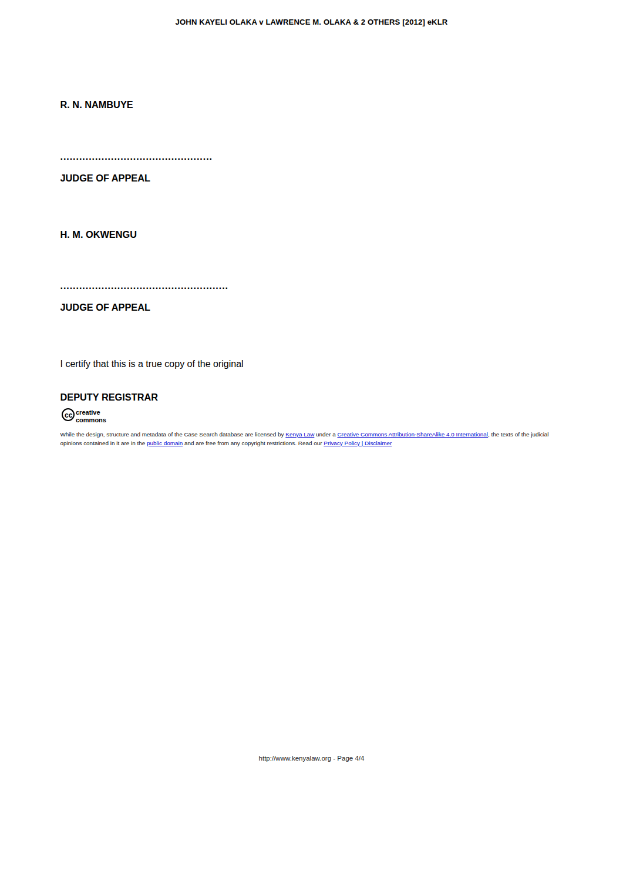JOHN KAYELI OLAKA v LAWRENCE M. OLAKA & 2 OTHERS [2012] eKLR
R. N. NAMBUYE
................................................
JUDGE OF APPEAL
H. M. OKWENGU
.....................................................
JUDGE OF APPEAL
I certify that this is a true copy of the original
DEPUTY REGISTRAR
cc creative commons
While the design, structure and metadata of the Case Search database are licensed by Kenya Law under a Creative Commons Attribution-ShareAlike 4.0 International, the texts of the judicial opinions contained in it are in the public domain and are free from any copyright restrictions. Read our Privacy Policy | Disclaimer
http://www.kenyalaw.org - Page 4/4